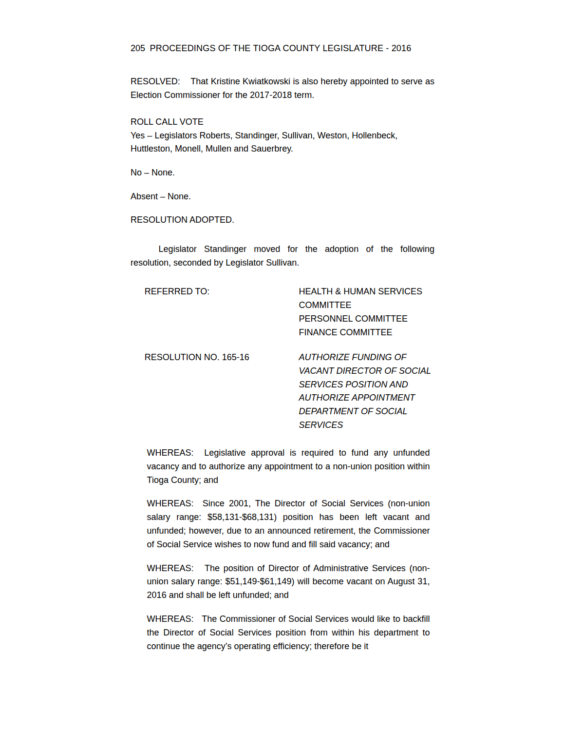205
PROCEEDINGS OF THE TIOGA COUNTY LEGISLATURE - 2016
RESOLVED: That Kristine Kwiatkowski is also hereby appointed to serve as Election Commissioner for the 2017-2018 term.
ROLL CALL VOTE
Yes – Legislators Roberts, Standinger, Sullivan, Weston, Hollenbeck, Huttleston, Monell, Mullen and Sauerbrey.
No – None.
Absent – None.
RESOLUTION ADOPTED.
Legislator Standinger moved for the adoption of the following resolution, seconded by Legislator Sullivan.
| REFERRED TO: | HEALTH & HUMAN SERVICES COMMITTEE PERSONNEL COMMITTEE FINANCE COMMITTEE |
| RESOLUTION NO. 165-16 | AUTHORIZE FUNDING OF VACANT DIRECTOR OF SOCIAL SERVICES POSITION AND AUTHORIZE APPOINTMENT DEPARTMENT OF SOCIAL SERVICES |
WHEREAS: Legislative approval is required to fund any unfunded vacancy and to authorize any appointment to a non-union position within Tioga County; and
WHEREAS: Since 2001, The Director of Social Services (non-union salary range: $58,131-$68,131) position has been left vacant and unfunded; however, due to an announced retirement, the Commissioner of Social Service wishes to now fund and fill said vacancy; and
WHEREAS: The position of Director of Administrative Services (non-union salary range: $51,149-$61,149) will become vacant on August 31, 2016 and shall be left unfunded; and
WHEREAS: The Commissioner of Social Services would like to backfill the Director of Social Services position from within his department to continue the agency’s operating efficiency; therefore be it